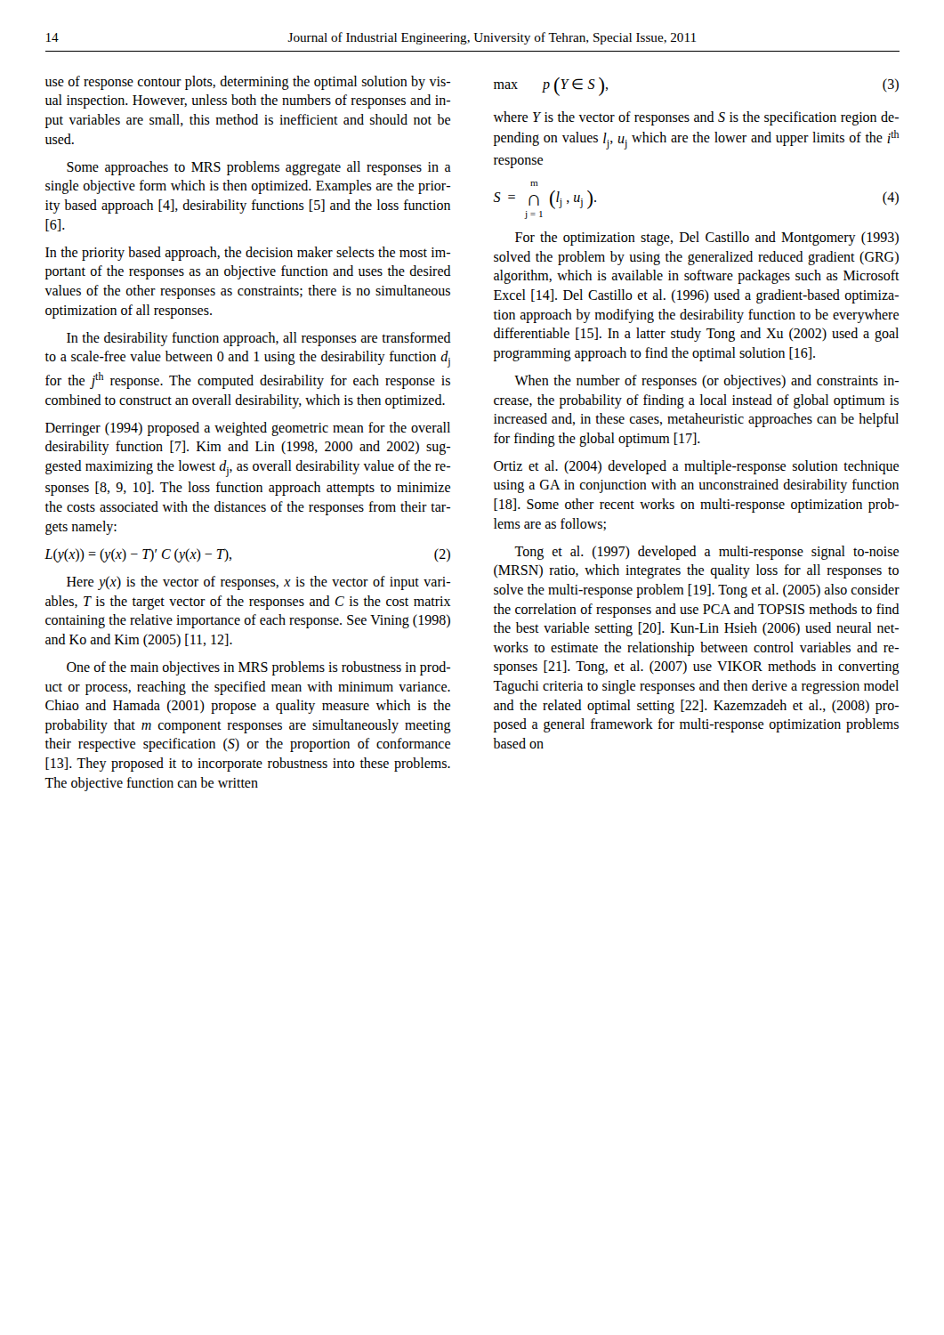14 Journal of Industrial Engineering, University of Tehran, Special Issue, 2011
use of response contour plots, determining the optimal solution by visual inspection. However, unless both the numbers of responses and input variables are small, this method is inefficient and should not be used.
Some approaches to MRS problems aggregate all responses in a single objective form which is then optimized. Examples are the priority based approach [4], desirability functions [5] and the loss function [6].
In the priority based approach, the decision maker selects the most important of the responses as an objective function and uses the desired values of the other responses as constraints; there is no simultaneous optimization of all responses.
In the desirability function approach, all responses are transformed to a scale-free value between 0 and 1 using the desirability function dj for the jth response. The computed desirability for each response is combined to construct an overall desirability, which is then optimized.
Derringer (1994) proposed a weighted geometric mean for the overall desirability function [7]. Kim and Lin (1998, 2000 and 2002) suggested maximizing the lowest dj, as overall desirability value of the responses [8, 9, 10]. The loss function approach attempts to minimize the costs associated with the distances of the responses from their targets namely:
L(y(x)) = (y(x) − T)′ C (y(x) − T), (2)
Here y(x) is the vector of responses, x is the vector of input variables, T is the target vector of the responses and C is the cost matrix containing the relative importance of each response. See Vining (1998) and Ko and Kim (2005) [11, 12].
One of the main objectives in MRS problems is robustness in product or process, reaching the specified mean with minimum variance. Chiao and Hamada (2001) propose a quality measure which is the probability that m component responses are simultaneously meeting their respective specification (S) or the proportion of conformance [13]. They proposed it to incorporate robustness into these problems. The objective function can be written
max p (Y ∈ S ), (3)
where Y is the vector of responses and S is the specification region depending on values lj, uj which are the lower and upper limits of the ith response
S = m∩j = 1 (lj , uj ). (4)
For the optimization stage, Del Castillo and Montgomery (1993) solved the problem by using the generalized reduced gradient (GRG) algorithm, which is available in software packages such as Microsoft Excel [14]. Del Castillo et al. (1996) used a gradient-based optimization approach by modifying the desirability function to be everywhere differentiable [15]. In a latter study Tong and Xu (2002) used a goal programming approach to find the optimal solution [16].
When the number of responses (or objectives) and constraints increase, the probability of finding a local instead of global optimum is increased and, in these cases, metaheuristic approaches can be helpful for finding the global optimum [17].
Ortiz et al. (2004) developed a multiple-response solution technique using a GA in conjunction with an unconstrained desirability function [18]. Some other recent works on multi-response optimization problems are as follows;
Tong et al. (1997) developed a multi-response signal to-noise (MRSN) ratio, which integrates the quality loss for all responses to solve the multi-response problem [19]. Tong et al. (2005) also consider the correlation of responses and use PCA and TOPSIS methods to find the best variable setting [20]. Kun-Lin Hsieh (2006) used neural networks to estimate the relationship between control variables and responses [21]. Tong, et al. (2007) use VIKOR methods in converting Taguchi criteria to single responses and then derive a regression model and the related optimal setting [22]. Kazemzadeh et al., (2008) proposed a general framework for multi-response optimization problems based on